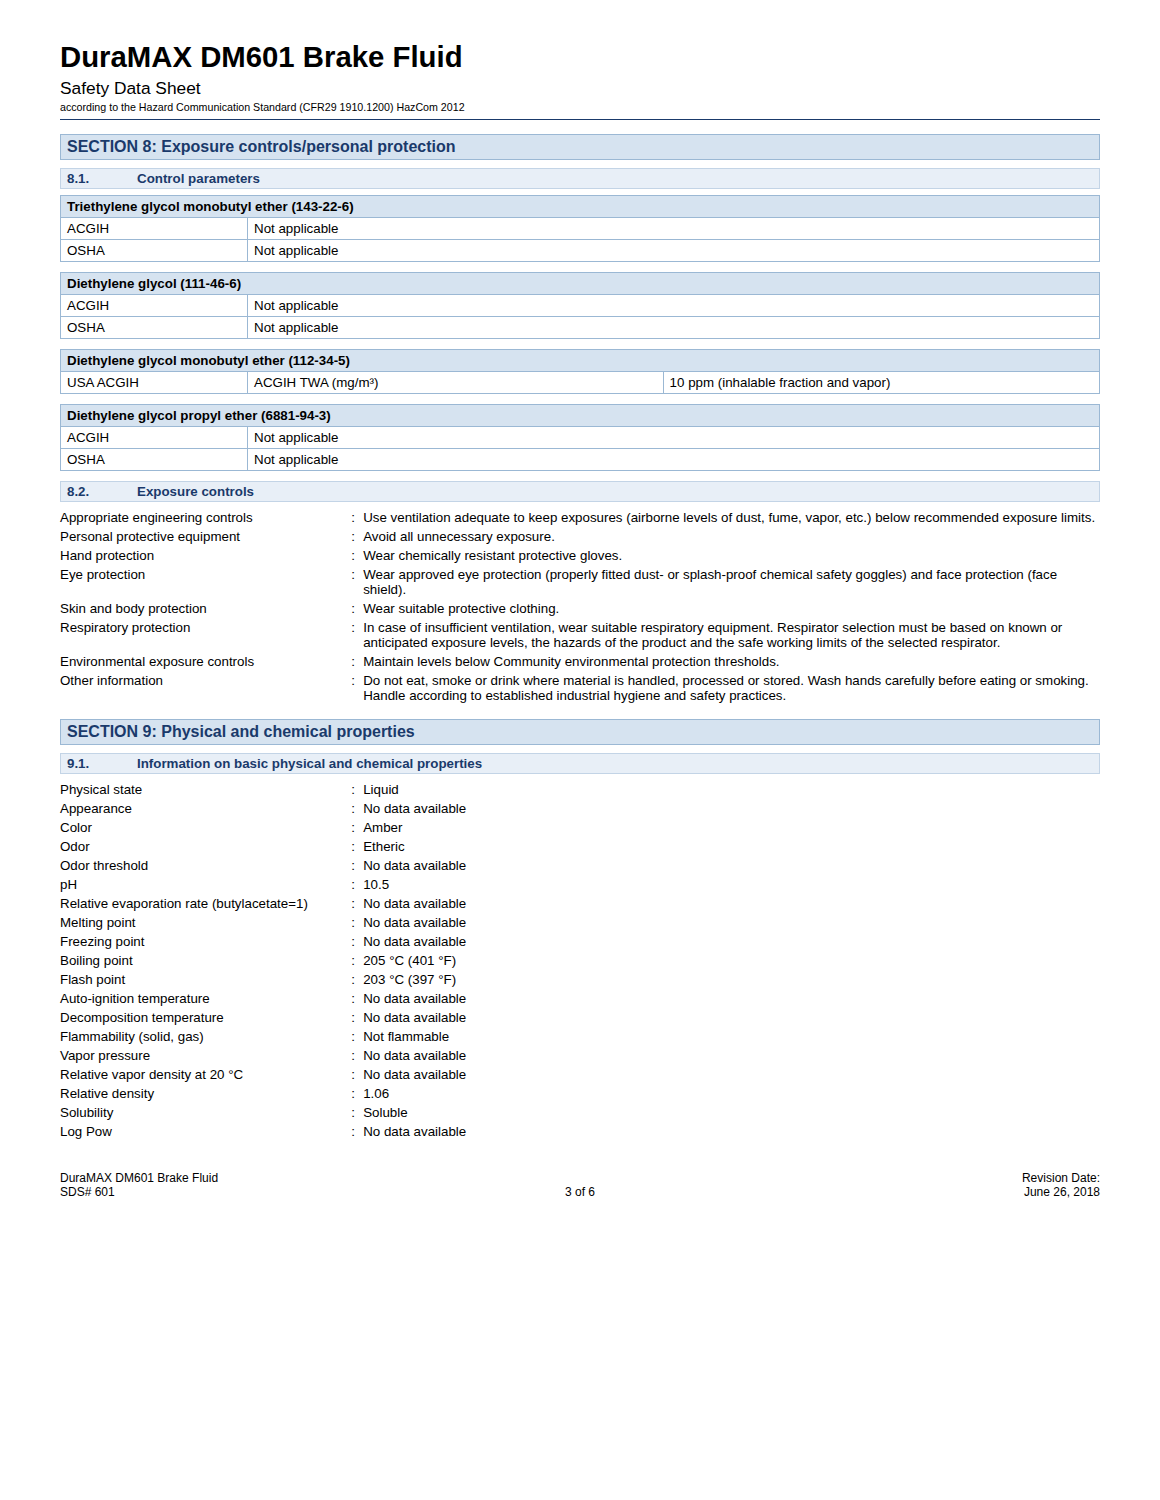DuraMAX DM601 Brake Fluid
Safety Data Sheet
according to the Hazard Communication Standard (CFR29 1910.1200) HazCom 2012
SECTION 8: Exposure controls/personal protection
8.1. Control parameters
| Triethylene glycol monobutyl ether (143-22-6) |
| ACGIH | Not applicable |
| OSHA | Not applicable |
| Diethylene glycol (111-46-6) |
| ACGIH | Not applicable |
| OSHA | Not applicable |
| Diethylene glycol monobutyl ether (112-34-5) |
| USA ACGIH | ACGIH TWA (mg/m³) | 10 ppm (inhalable fraction and vapor) |
| Diethylene glycol propyl ether (6881-94-3) |
| ACGIH | Not applicable |
| OSHA | Not applicable |
8.2. Exposure controls
| Appropriate engineering controls | : | Use ventilation adequate to keep exposures (airborne levels of dust, fume, vapor, etc.) below recommended exposure limits. |
| Personal protective equipment | : | Avoid all unnecessary exposure. |
| Hand protection | : | Wear chemically resistant protective gloves. |
| Eye protection | : | Wear approved eye protection (properly fitted dust- or splash-proof chemical safety goggles) and face protection (face shield). |
| Skin and body protection | : | Wear suitable protective clothing. |
| Respiratory protection | : | In case of insufficient ventilation, wear suitable respiratory equipment. Respirator selection must be based on known or anticipated exposure levels, the hazards of the product and the safe working limits of the selected respirator. |
| Environmental exposure controls | : | Maintain levels below Community environmental protection thresholds. |
| Other information | : | Do not eat, smoke or drink where material is handled, processed or stored. Wash hands carefully before eating or smoking. Handle according to established industrial hygiene and safety practices. |
SECTION 9: Physical and chemical properties
9.1. Information on basic physical and chemical properties
| Physical state | : | Liquid |
| Appearance | : | No data available |
| Color | : | Amber |
| Odor | : | Etheric |
| Odor threshold | : | No data available |
| pH | : | 10.5 |
| Relative evaporation rate (butylacetate=1) | : | No data available |
| Melting point | : | No data available |
| Freezing point | : | No data available |
| Boiling point | : | 205 °C (401 °F) |
| Flash point | : | 203 °C (397 °F) |
| Auto-ignition temperature | : | No data available |
| Decomposition temperature | : | No data available |
| Flammability (solid, gas) | : | Not flammable |
| Vapor pressure | : | No data available |
| Relative vapor density at 20 °C | : | No data available |
| Relative density | : | 1.06 |
| Solubility | : | Soluble |
| Log Pow | : | No data available |
| DuraMAX DM601 Brake Fluid | | Revision Date: |
| SDS# 601 | 3 of 6 | June 26, 2018 |